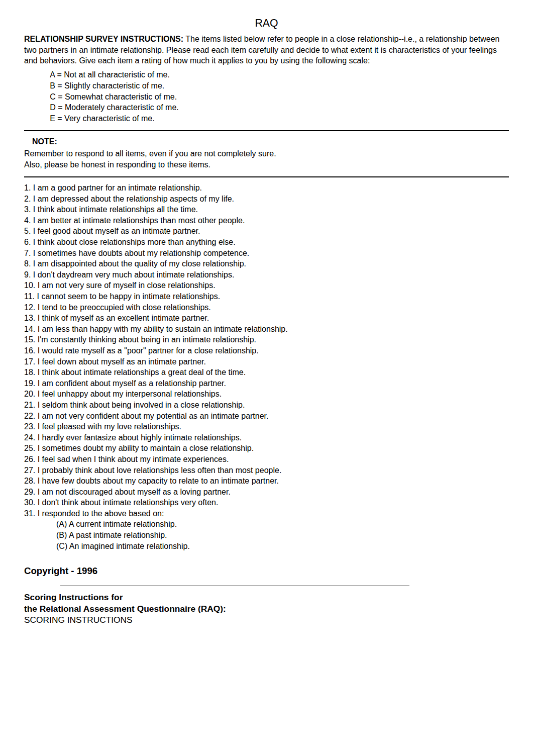RAQ
RELATIONSHIP SURVEY INSTRUCTIONS: The items listed below refer to people in a close relationship--i.e., a relationship between two partners in an intimate relationship. Please read each item carefully and decide to what extent it is characteristics of your feelings and behaviors. Give each item a rating of how much it applies to you by using the following scale:
A = Not at all characteristic of me.
B = Slightly characteristic of me.
C = Somewhat characteristic of me.
D = Moderately characteristic of me.
E = Very characteristic of me.
NOTE:
Remember to respond to all items, even if you are not completely sure.
Also, please be honest in responding to these items.
I am a good partner for an intimate relationship.
I am depressed about the relationship aspects of my life.
I think about intimate relationships all the time.
I am better at intimate relationships than most other people.
I feel good about myself as an intimate partner.
I think about close relationships more than anything else.
I sometimes have doubts about my relationship competence.
I am disappointed about the quality of my close relationship.
I don't daydream very much about intimate relationships.
I am not very sure of myself in close relationships.
I cannot seem to be happy in intimate relationships.
I tend to be preoccupied with close relationships.
I think of myself as an excellent intimate partner.
I am less than happy with my ability to sustain an intimate relationship.
I'm constantly thinking about being in an intimate relationship.
I would rate myself as a "poor" partner for a close relationship.
I feel down about myself as an intimate partner.
I think about intimate relationships a great deal of the time.
I am confident about myself as a relationship partner.
I feel unhappy about my interpersonal relationships.
I seldom think about being involved in a close relationship.
I am not very confident about my potential as an intimate partner.
I feel pleased with my love relationships.
I hardly ever fantasize about highly intimate relationships.
I sometimes doubt my ability to maintain a close relationship.
I feel sad when I think about my intimate experiences.
I probably think about love relationships less often than most people.
I have few doubts about my capacity to relate to an intimate partner.
I am not discouraged about myself as a loving partner.
I don't think about intimate relationships very often.
I responded to the above based on:
(A) A current intimate relationship.
(B) A past intimate relationship.
(C) An imagined intimate relationship.
Copyright - 1996
Scoring Instructions for
the Relational Assessment Questionnaire (RAQ):
SCORING INSTRUCTIONS